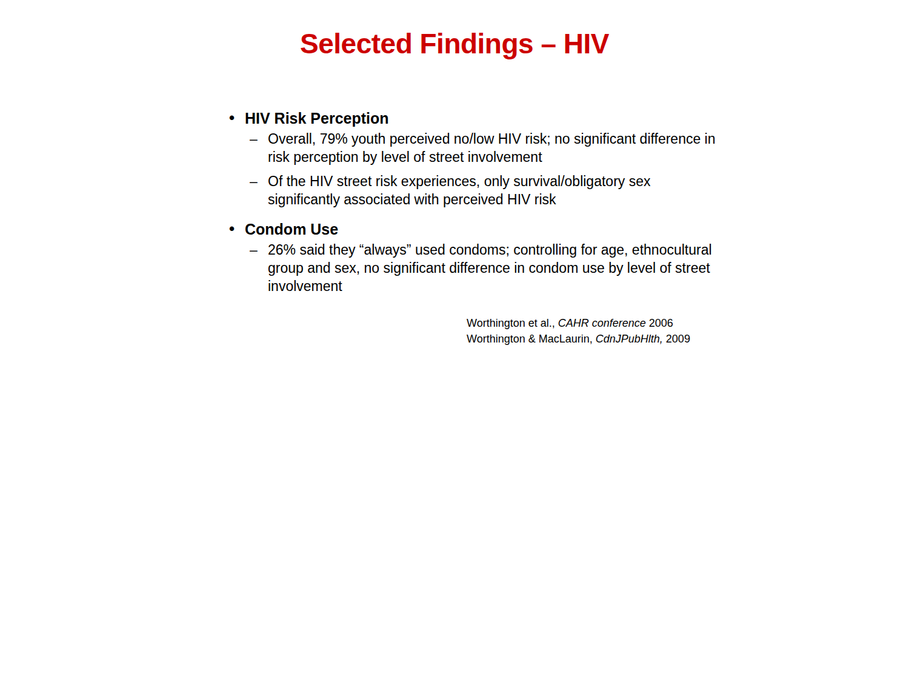Selected Findings – HIV
HIV Risk Perception
Overall, 79% youth perceived no/low HIV risk; no significant difference in risk perception by level of street involvement
Of the HIV street risk experiences, only survival/obligatory sex significantly associated with perceived HIV risk
Condom Use
26% said they “always” used condoms; controlling for age, ethnocultural group and sex, no significant difference in condom use by level of street involvement
Worthington et al., CAHR conference 2006
Worthington & MacLaurin, CdnJPubHlth, 2009